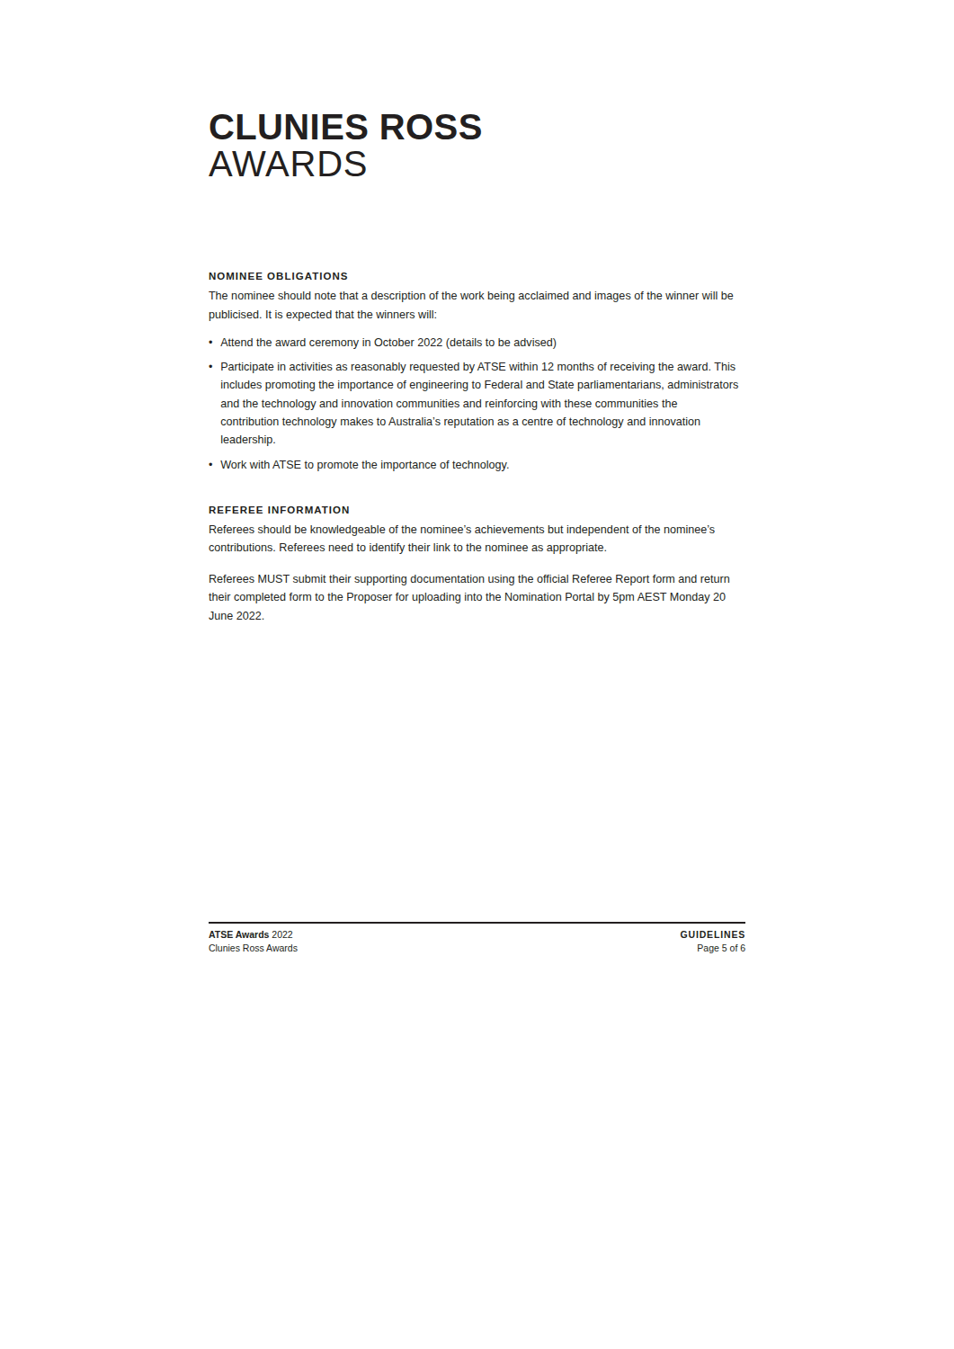Clunies Ross
Awards
Nominee obligations
The nominee should note that a description of the work being acclaimed and images of the winner will be publicised. It is expected that the winners will:
Attend the award ceremony in October 2022 (details to be advised)
Participate in activities as reasonably requested by ATSE within 12 months of receiving the award. This includes promoting the importance of engineering to Federal and State parliamentarians, administrators and the technology and innovation communities and reinforcing with these communities the contribution technology makes to Australia’s reputation as a centre of technology and innovation leadership.
Work with ATSE to promote the importance of technology.
Referee information
Referees should be knowledgeable of the nominee’s achievements but independent of the nominee’s contributions. Referees need to identify their link to the nominee as appropriate.
Referees MUST submit their supporting documentation using the official Referee Report form and return their completed form to the Proposer for uploading into the Nomination Portal by 5pm AEST Monday 20 June 2022.
ATSE Awards 2022
Clunies Ross Awards
Guidelines
Page 5 of 6